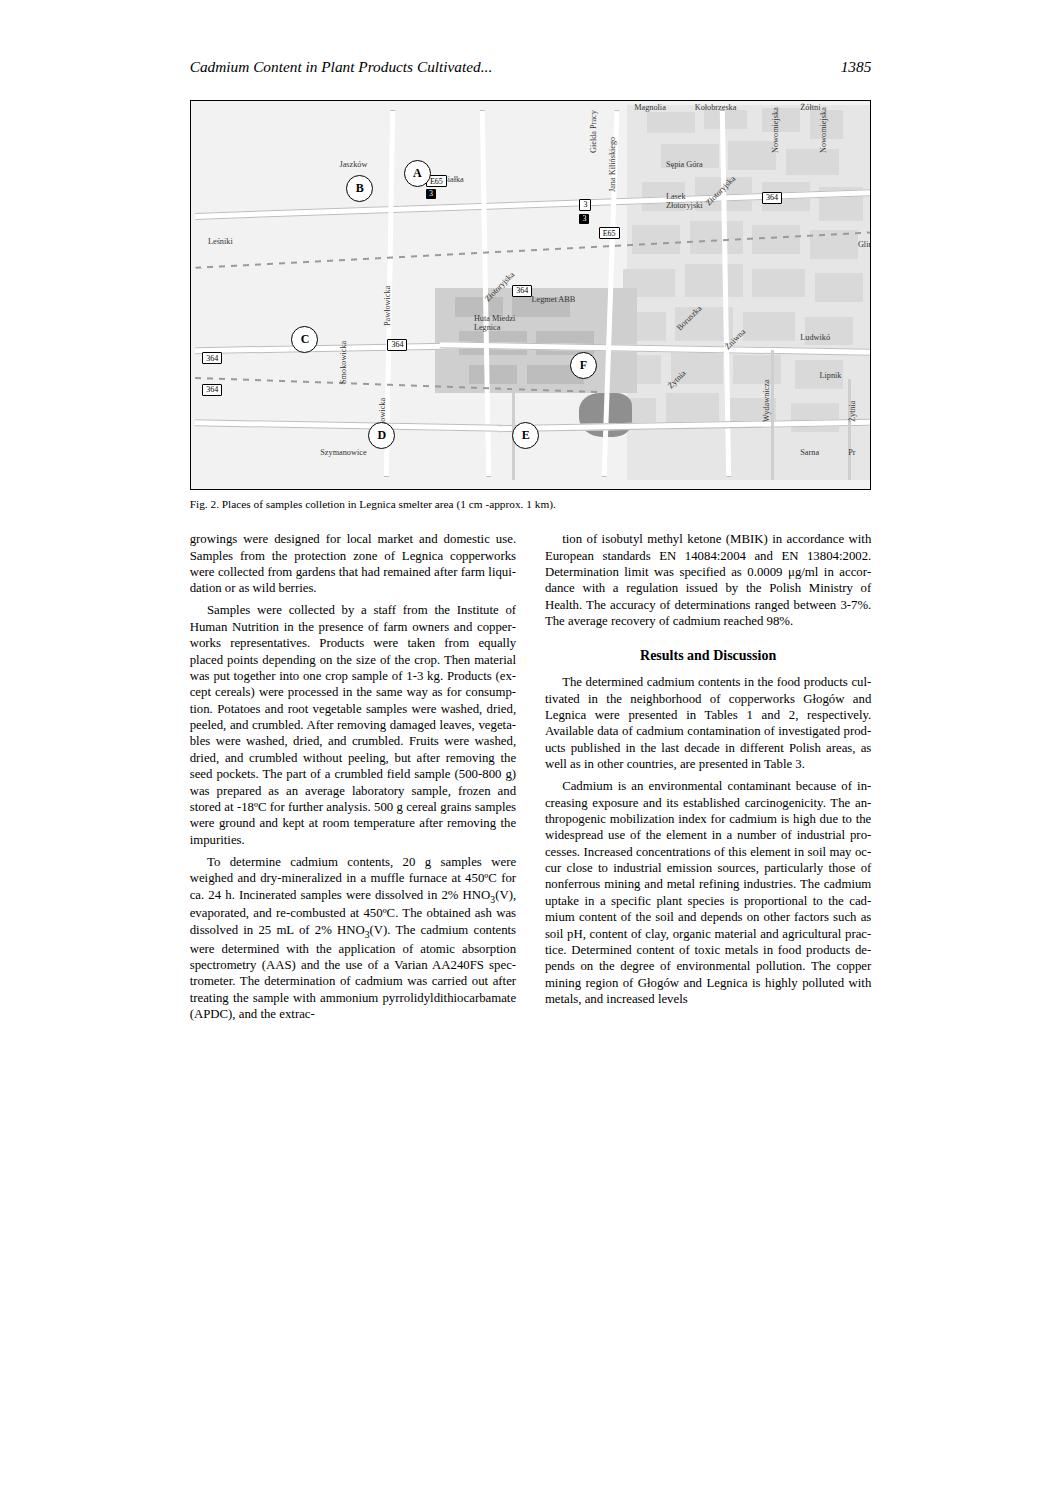Cadmium Content in Plant Products Cultivated...
1385
Jaszków
Leśniki
Białka
Szymanowice
Magnolia
Kołobrzeska
Żółtni
Sępia Góra
Lasek
Złotoryjski
Glin
Legmet ABB
Huta Miedzi
Legnica
Ludwikó
Lipnik
Pr
Sarna
Pawłowicka
Smokowicka
Smokowicka
Sm
Jana Kilińskiego
Gielda Pracy
Nowomiejska
Nowomiejska
Wydawnicza
Żytnia
Złotoryjska
Złotoryjska
Boruszka
Żniwna
Żytnia
E65
3
3
3
E65
364
364
364
364
364
B
A
C
D
E
F
A – Polowice
B – Jaszków
C – Pawłowice Małe
D – Smokowice
E – Czerniewice
F – Lipniki
Fig. 2. Places of samples colletion in Legnica smelter area (1 cm -approx. 1 km).
growings were designed for local market and domestic use. Samples from the protection zone of Legnica copperworks were collected from gardens that had remained after farm liquidation or as wild berries.
Samples were collected by a staff from the Institute of Human Nutrition in the presence of farm owners and copperworks representatives. Products were taken from equally placed points depending on the size of the crop. Then material was put together into one crop sample of 1-3 kg. Products (except cereals) were processed in the same way as for consumption. Potatoes and root vegetable samples were washed, dried, peeled, and crumbled. After removing damaged leaves, vegetables were washed, dried, and crumbled. Fruits were washed, dried, and crumbled without peeling, but after removing the seed pockets. The part of a crumbled field sample (500-800 g) was prepared as an average laboratory sample, frozen and stored at -18ºC for further analysis. 500 g cereal grains samples were ground and kept at room temperature after removing the impurities.
To determine cadmium contents, 20 g samples were weighed and dry-mineralized in a muffle furnace at 450ºC for ca. 24 h. Incinerated samples were dissolved in 2% HNO3(V), evaporated, and re-combusted at 450ºC. The obtained ash was dissolved in 25 mL of 2% HNO3(V). The cadmium contents were determined with the application of atomic absorption spectrometry (AAS) and the use of a Varian AA240FS spectrometer. The determination of cadmium was carried out after treating the sample with ammonium pyrrolidyldithiocarbamate (APDC), and the extrac-
tion of isobutyl methyl ketone (MBIK) in accordance with European standards EN 14084:2004 and EN 13804:2002. Determination limit was specified as 0.0009 μg/ml in accordance with a regulation issued by the Polish Ministry of Health. The accuracy of determinations ranged between 3-7%. The average recovery of cadmium reached 98%.
Results and Discussion
The determined cadmium contents in the food products cultivated in the neighborhood of copperworks Głogów and Legnica were presented in Tables 1 and 2, respectively. Available data of cadmium contamination of investigated products published in the last decade in different Polish areas, as well as in other countries, are presented in Table 3.
Cadmium is an environmental contaminant because of increasing exposure and its established carcinogenicity. The anthropogenic mobilization index for cadmium is high due to the widespread use of the element in a number of industrial processes. Increased concentrations of this element in soil may occur close to industrial emission sources, particularly those of nonferrous mining and metal refining industries. The cadmium uptake in a specific plant species is proportional to the cadmium content of the soil and depends on other factors such as soil pH, content of clay, organic material and agricultural practice. Determined content of toxic metals in food products depends on the degree of environmental pollution. The copper mining region of Głogów and Legnica is highly polluted with metals, and increased levels